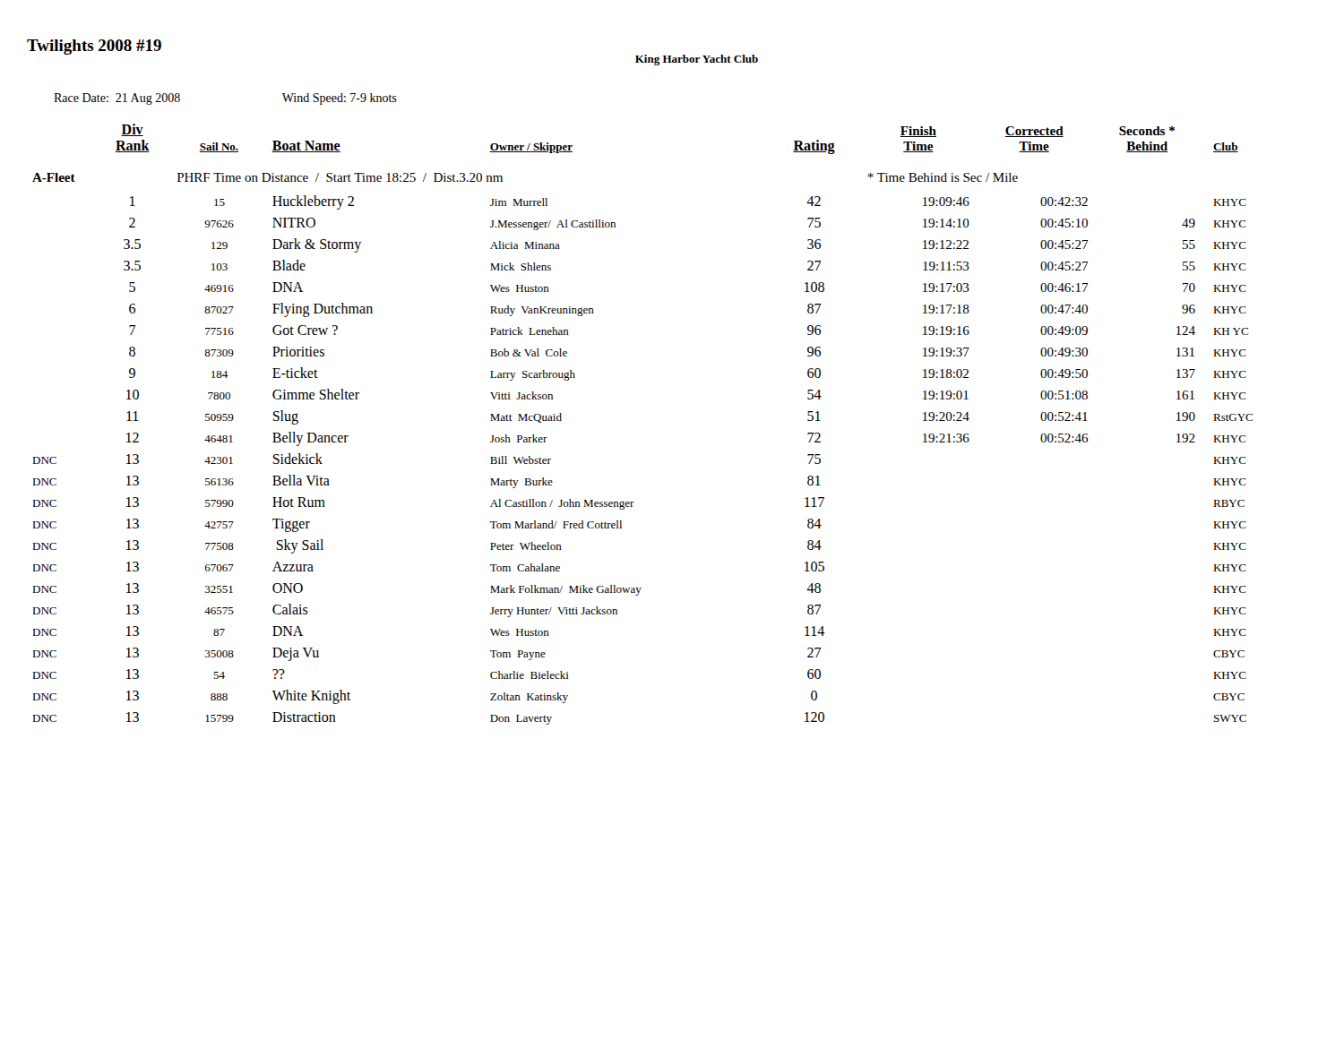Twilights 2008 #19
King Harbor Yacht Club
Race Date: 21 Aug 2008 Wind Speed: 7-9 knots
| | Div Rank | Sail No. | Boat Name | Owner / Skipper | Rating | Finish Time | Corrected Time | Seconds * Behind | Club |
| --- | --- | --- | --- | --- | --- | --- | --- | --- | --- |
| A-Fleet | PHRF Time on Distance / Start Time 18:25 / Dist.3.20 nm | * Time Behind is Sec / Mile |
| | 1 | 15 | Huckleberry 2 | Jim Murrell | 42 | 19:09:46 | 00:42:32 | | KHYC |
| | 2 | 97626 | NITRO | J.Messenger/ Al Castillion | 75 | 19:14:10 | 00:45:10 | 49 | KHYC |
| | 3.5 | 129 | Dark & Stormy | Alicia Minana | 36 | 19:12:22 | 00:45:27 | 55 | KHYC |
| | 3.5 | 103 | Blade | Mick Shlens | 27 | 19:11:53 | 00:45:27 | 55 | KHYC |
| | 5 | 46916 | DNA | Wes Huston | 108 | 19:17:03 | 00:46:17 | 70 | KHYC |
| | 6 | 87027 | Flying Dutchman | Rudy VanKreuningen | 87 | 19:17:18 | 00:47:40 | 96 | KHYC |
| | 7 | 77516 | Got Crew ? | Patrick Lenehan | 96 | 19:19:16 | 00:49:09 | 124 | KH YC |
| | 8 | 87309 | Priorities | Bob & Val Cole | 96 | 19:19:37 | 00:49:30 | 131 | KHYC |
| | 9 | 184 | E-ticket | Larry Scarbrough | 60 | 19:18:02 | 00:49:50 | 137 | KHYC |
| | 10 | 7800 | Gimme Shelter | Vitti Jackson | 54 | 19:19:01 | 00:51:08 | 161 | KHYC |
| | 11 | 50959 | Slug | Matt McQuaid | 51 | 19:20:24 | 00:52:41 | 190 | RstGYC |
| | 12 | 46481 | Belly Dancer | Josh Parker | 72 | 19:21:36 | 00:52:46 | 192 | KHYC |
| DNC | 13 | 42301 | Sidekick | Bill Webster | 75 | | | | KHYC |
| DNC | 13 | 56136 | Bella Vita | Marty Burke | 81 | | | | KHYC |
| DNC | 13 | 57990 | Hot Rum | Al Castillon / John Messenger | 117 | | | | RBYC |
| DNC | 13 | 42757 | Tigger | Tom Marland/ Fred Cottrell | 84 | | | | KHYC |
| DNC | 13 | 77508 | Sky Sail | Peter Wheelon | 84 | | | | KHYC |
| DNC | 13 | 67067 | Azzura | Tom Cahalane | 105 | | | | KHYC |
| DNC | 13 | 32551 | ONO | Mark Folkman/ Mike Galloway | 48 | | | | KHYC |
| DNC | 13 | 46575 | Calais | Jerry Hunter/ Vitti Jackson | 87 | | | | KHYC |
| DNC | 13 | 87 | DNA | Wes Huston | 114 | | | | KHYC |
| DNC | 13 | 35008 | Deja Vu | Tom Payne | 27 | | | | CBYC |
| DNC | 13 | 54 | ?? | Charlie Bielecki | 60 | | | | KHYC |
| DNC | 13 | 888 | White Knight | Zoltan Katinsky | 0 | | | | CBYC |
| DNC | 13 | 15799 | Distraction | Don Laverty | 120 | | | | SWYC |